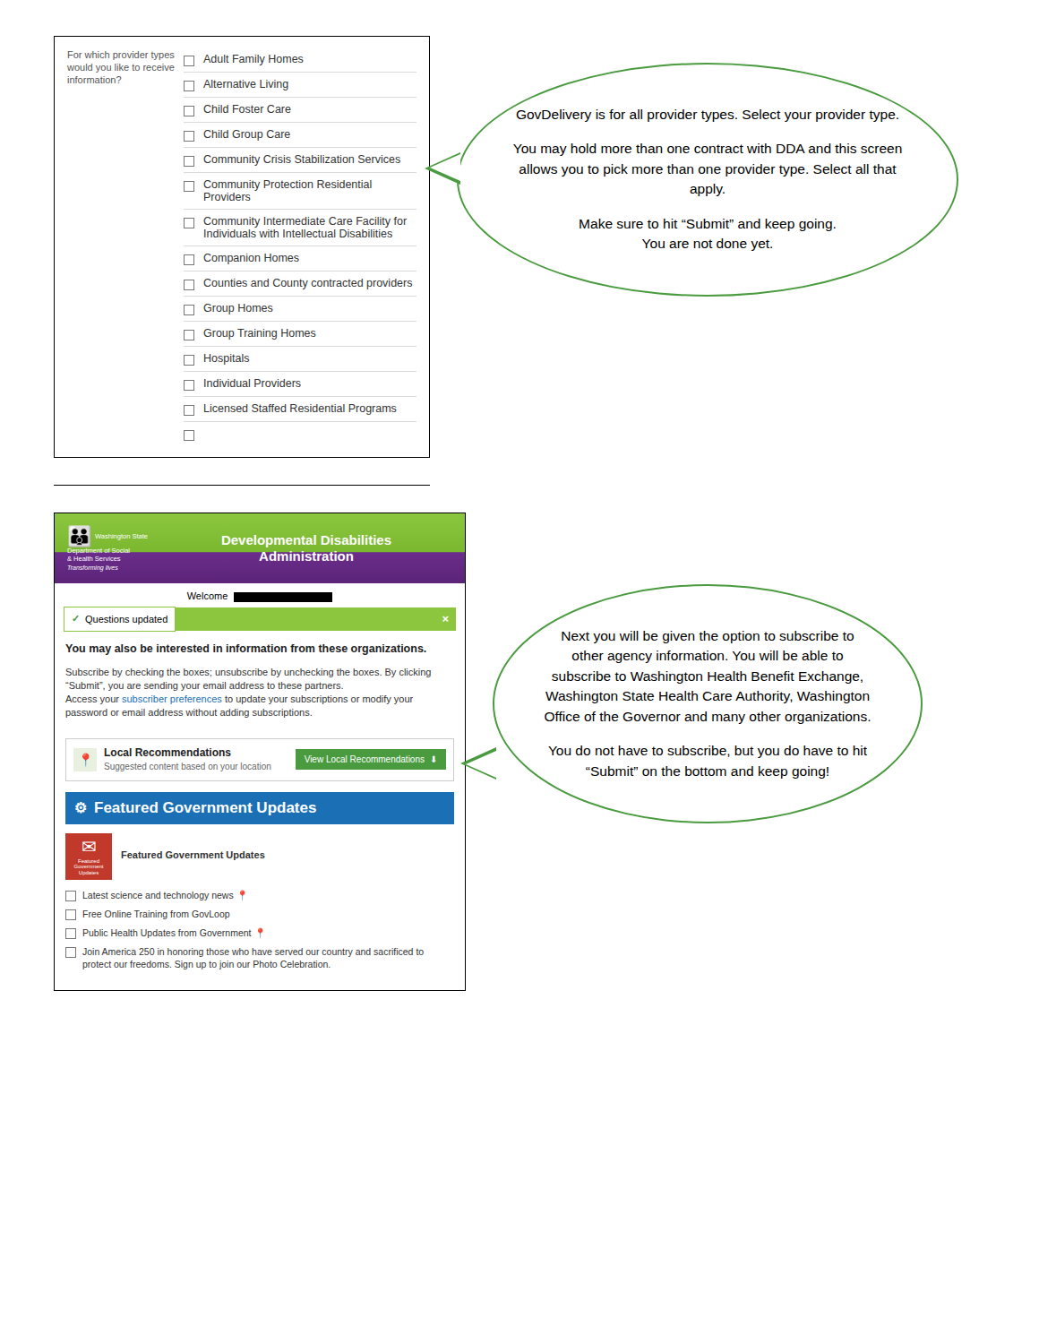For which provider types would you like to receive information?
Adult Family Homes
Alternative Living
Child Foster Care
Child Group Care
Community Crisis Stabilization Services
Community Protection Residential Providers
Community Intermediate Care Facility for Individuals with Intellectual Disabilities
Companion Homes
Counties and County contracted providers
Group Homes
Group Training Homes
Hospitals
Individual Providers
Licensed Staffed Residential Programs
GovDelivery is for all provider types. Select your provider type.
You may hold more than one contract with DDA and this screen allows you to pick more than one provider type. Select all that apply.
Make sure to hit “Submit” and keep going.
You are not done yet.
👪Washington State
Department of Social
& Health Services Transforming lives
Developmental Disabilities
Administration
Welcome
✓Questions updated
×
You may also be interested in information from these organizations.
Subscribe by checking the boxes; unsubscribe by unchecking the boxes. By clicking “Submit”, you are sending your email address to these partners.
Access your subscriber preferences to update your subscriptions or modify your password or email address without adding subscriptions.
📍
Local Recommendations Suggested content based on your location
View Local Recommendations ⬇
⚙ Featured Government Updates
✉ Featured
Government
Updates
Featured Government Updates
Latest science and technology news 📍
Free Online Training from GovLoop
Public Health Updates from Government 📍
Join America 250 in honoring those who have served our country and sacrificed to protect our freedoms. Sign up to join our Photo Celebration.
Next you will be given the option to subscribe to other agency information. You will be able to subscribe to Washington Health Benefit Exchange, Washington State Health Care Authority, Washington Office of the Governor and many other organizations.
You do not have to subscribe, but you do have to hit “Submit” on the bottom and keep going!